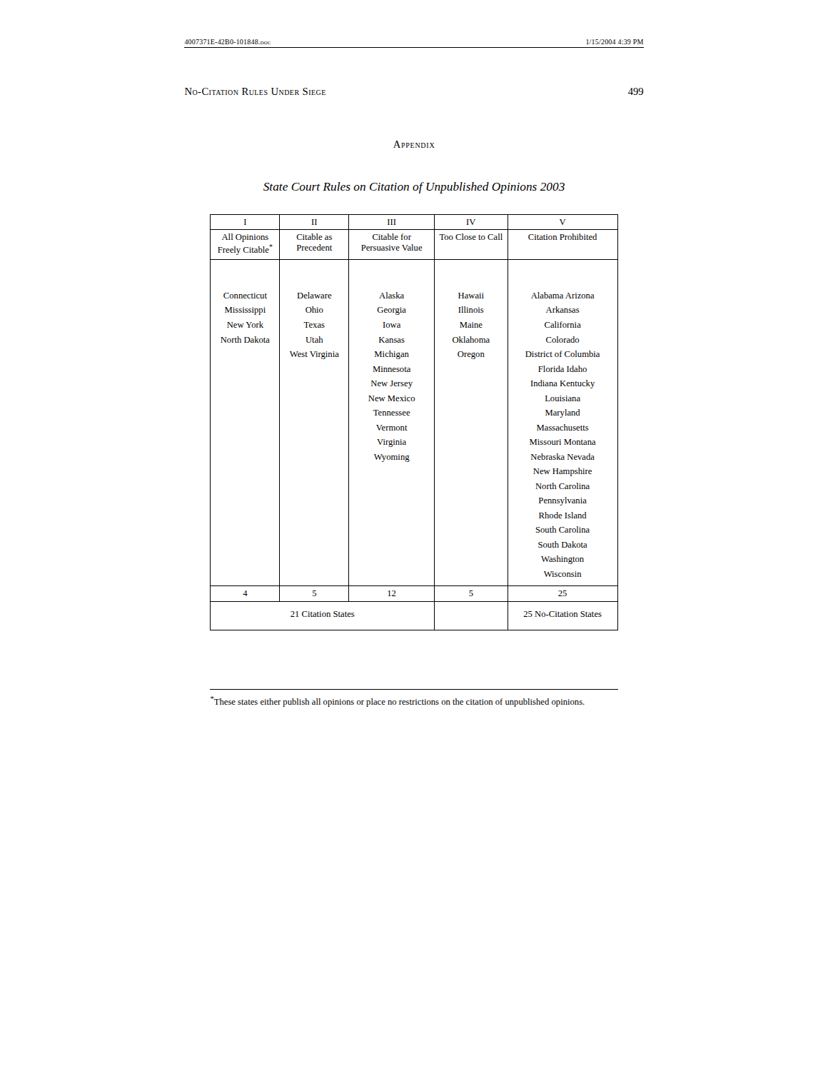4007371E-42B0-101848.doc 1/15/2004 4:39 PM
No-Citation Rules Under Siege 499
Appendix
State Court Rules on Citation of Unpublished Opinions 2003
| I | II | III | IV | V |
| --- | --- | --- | --- | --- |
| All Opinions Freely Citable * | Citable as Precedent | Citable for Persuasive Value | Too Close to Call | Citation Prohibited |
| Connecticut Mississippi New York North Dakota | Delaware Ohio Texas Utah West Virginia | Alaska Georgia Iowa Kansas Michigan Minnesota New Jersey New Mexico Tennessee Vermont Virginia Wyoming | Hawaii Illinois Maine Oklahoma Oregon | Alabama Arizona Arkansas California Colorado District of Columbia Florida Idaho Indiana Kentucky Louisiana Maryland Massachusetts Missouri Montana Nebraska Nevada New Hampshire North Carolina Pennsylvania Rhode Island South Carolina South Dakota Washington Wisconsin |
| 4 | 5 | 12 | 5 | 25 |
| 21 Citation States | | 25 No-Citation States |
*These states either publish all opinions or place no restrictions on the citation of unpublished opinions.